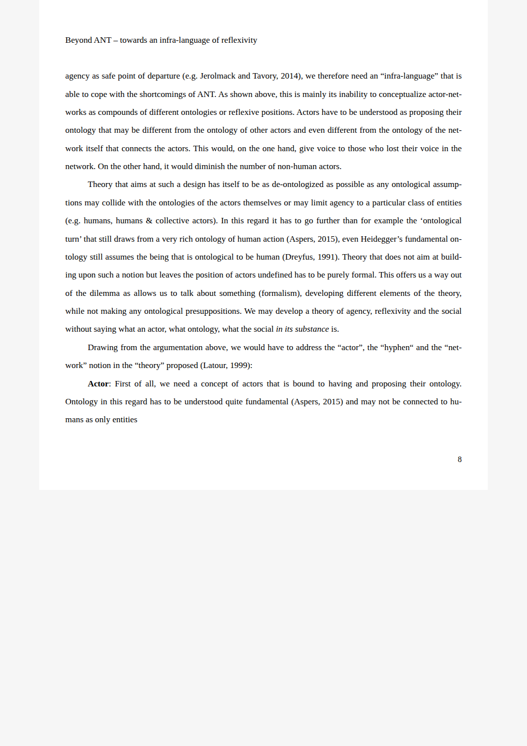Beyond ANT – towards an infra-language of reflexivity
agency as safe point of departure (e.g. Jerolmack and Tavory, 2014), we therefore need an “infra-language” that is able to cope with the shortcomings of ANT. As shown above, this is mainly its inability to conceptualize actor-networks as compounds of different ontologies or reflexive positions. Actors have to be understood as proposing their ontology that may be different from the ontology of other actors and even different from the ontology of the network itself that connects the actors. This would, on the one hand, give voice to those who lost their voice in the network. On the other hand, it would diminish the number of non-human actors.
Theory that aims at such a design has itself to be as de-ontologized as possible as any ontological assumptions may collide with the ontologies of the actors themselves or may limit agency to a particular class of entities (e.g. humans, humans & collective actors). In this regard it has to go further than for example the ‘ontological turn’ that still draws from a very rich ontology of human action (Aspers, 2015), even Heidegger’s fundamental ontology still assumes the being that is ontological to be human (Dreyfus, 1991). Theory that does not aim at building upon such a notion but leaves the position of actors undefined has to be purely formal. This offers us a way out of the dilemma as allows us to talk about something (formalism), developing different elements of the theory, while not making any ontological presuppositions. We may develop a theory of agency, reflexivity and the social without saying what an actor, what ontology, what the social in its substance is.
Drawing from the argumentation above, we would have to address the “actor”, the “hyphen“ and the “network” notion in the “theory” proposed (Latour, 1999):
Actor: First of all, we need a concept of actors that is bound to having and proposing their ontology. Ontology in this regard has to be understood quite fundamental (Aspers, 2015) and may not be connected to humans as only entities
8